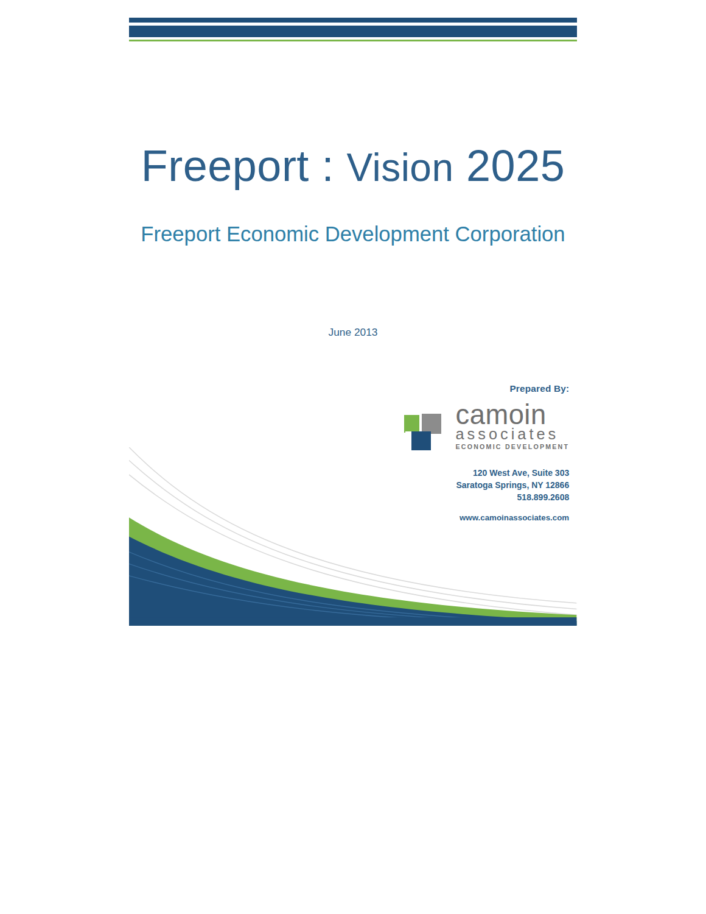Freeport : Vision 2025
Freeport Economic Development Corporation
June 2013
Prepared By:
camoin associates ECONOMIC DEVELOPMENT
120 West Ave, Suite 303
Saratoga Springs, NY 12866
518.899.2608
www.camoinassociates.com